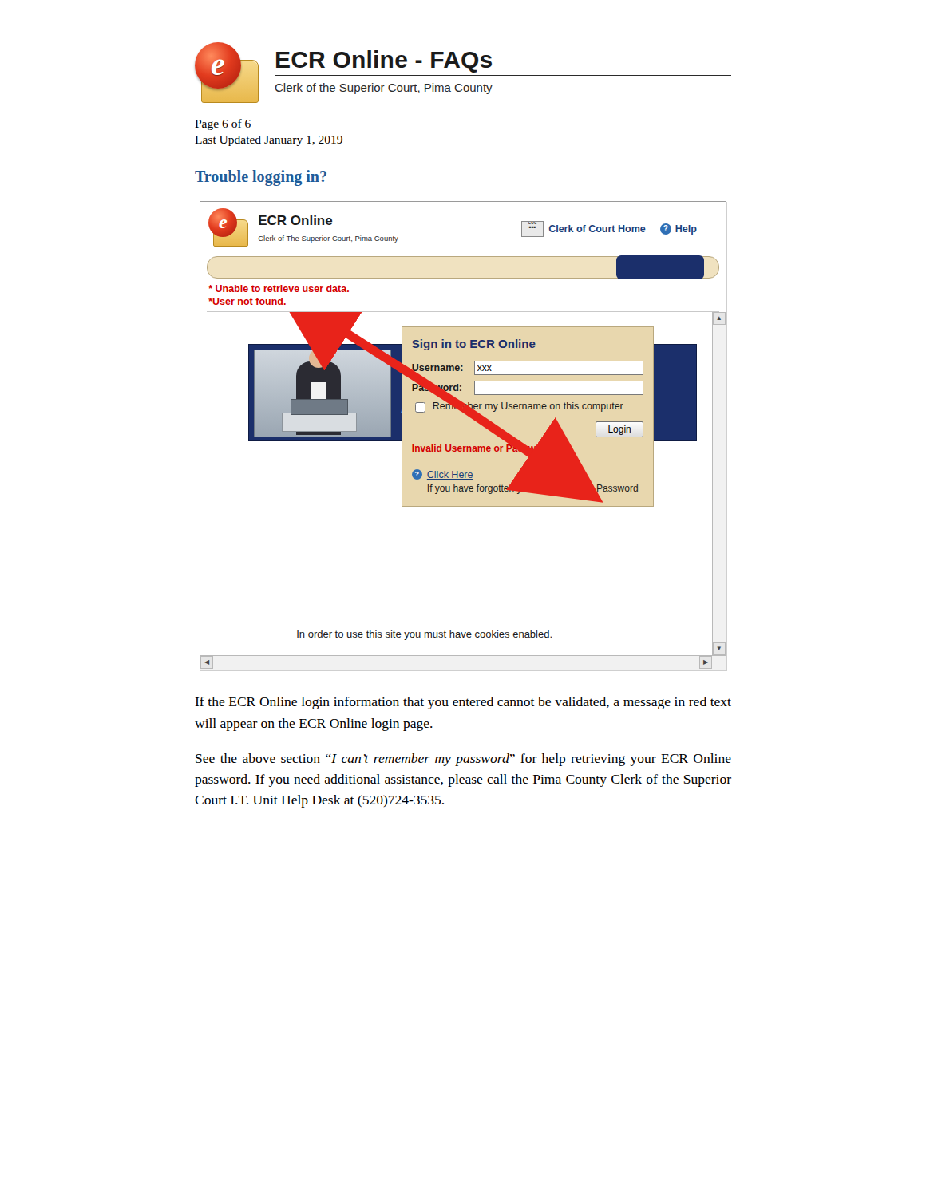ECR Online - FAQs
Clerk of the Superior Court, Pima County
Page 6 of 6
Last Updated January 1, 2019
Trouble logging in?
ECR Online
Clerk of The Superior Court, Pima County
COC■■■ Clerk of Court Home ? Help
* Unable to retrieve user data.
*User not found.
Wait in Line!?
Not anymore ...
Sign in to ECR Online
Username:
Password:
Remember my Username on this computer
Login
Invalid Username or Password
? Click Here If you have forgotten your Username or Password
In order to use this site you must have cookies enabled.
▲
▼
◀
▶
If the ECR Online login information that you entered cannot be validated, a message in red text will appear on the ECR Online login page.
See the above section “I can’t remember my password” for help retrieving your ECR Online password. If you need additional assistance, please call the Pima County Clerk of the Superior Court I.T. Unit Help Desk at (520)724-3535.